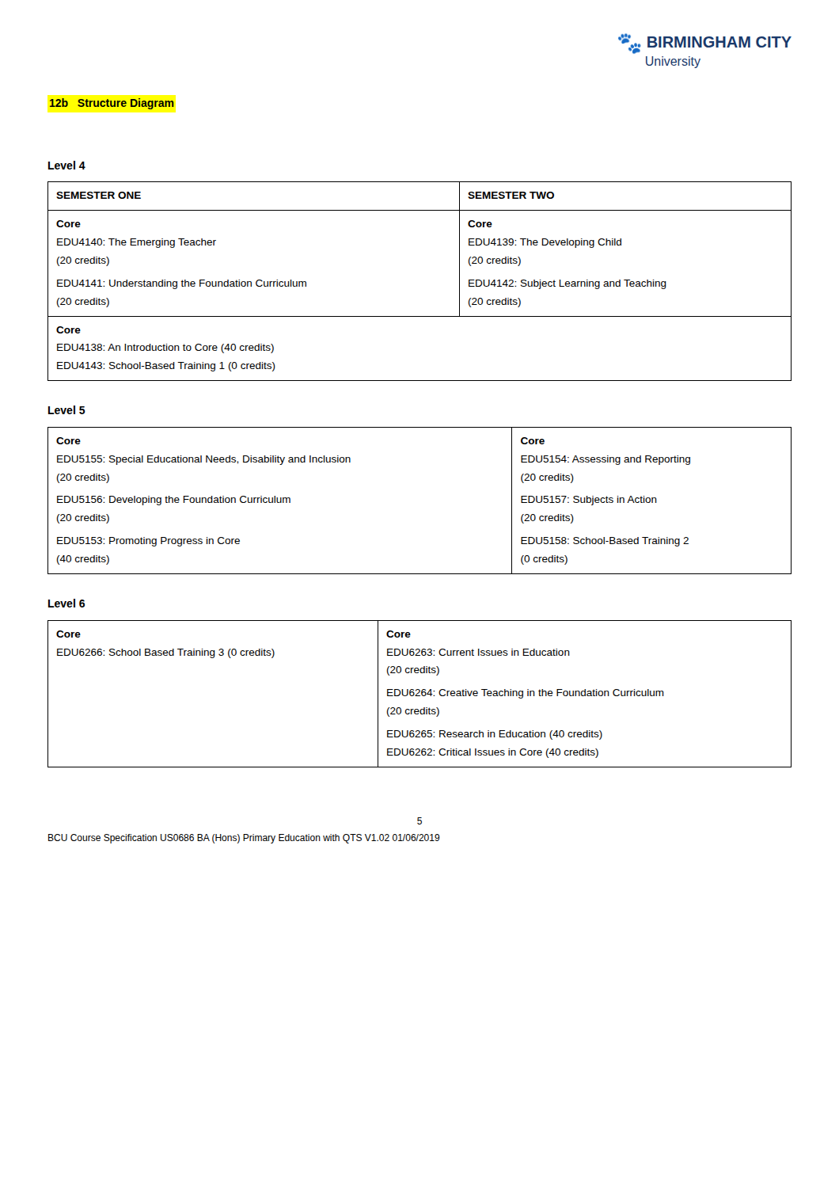🐾BIRMINGHAM CITY University
12b Structure Diagram
Level 4
| SEMESTER ONE | SEMESTER TWO |
| --- | --- |
| Core EDU4140: The Emerging Teacher (20 credits) EDU4141: Understanding the Foundation Curriculum (20 credits) | Core EDU4139: The Developing Child (20 credits) EDU4142: Subject Learning and Teaching (20 credits) |
| Core EDU4138: An Introduction to Core (40 credits) EDU4143: School-Based Training 1 (0 credits) |
Level 5
| Core EDU5155: Special Educational Needs, Disability and Inclusion (20 credits) EDU5156: Developing the Foundation Curriculum (20 credits) EDU5153: Promoting Progress in Core (40 credits) | Core EDU5154: Assessing and Reporting (20 credits) EDU5157: Subjects in Action (20 credits) EDU5158: School-Based Training 2 (0 credits) |
Level 6
| Core EDU6266: School Based Training 3 (0 credits) | Core EDU6263: Current Issues in Education (20 credits) EDU6264: Creative Teaching in the Foundation Curriculum (20 credits) EDU6265: Research in Education (40 credits) EDU6262: Critical Issues in Core (40 credits) |
5
BCU Course Specification US0686 BA (Hons) Primary Education with QTS V1.02 01/06/2019